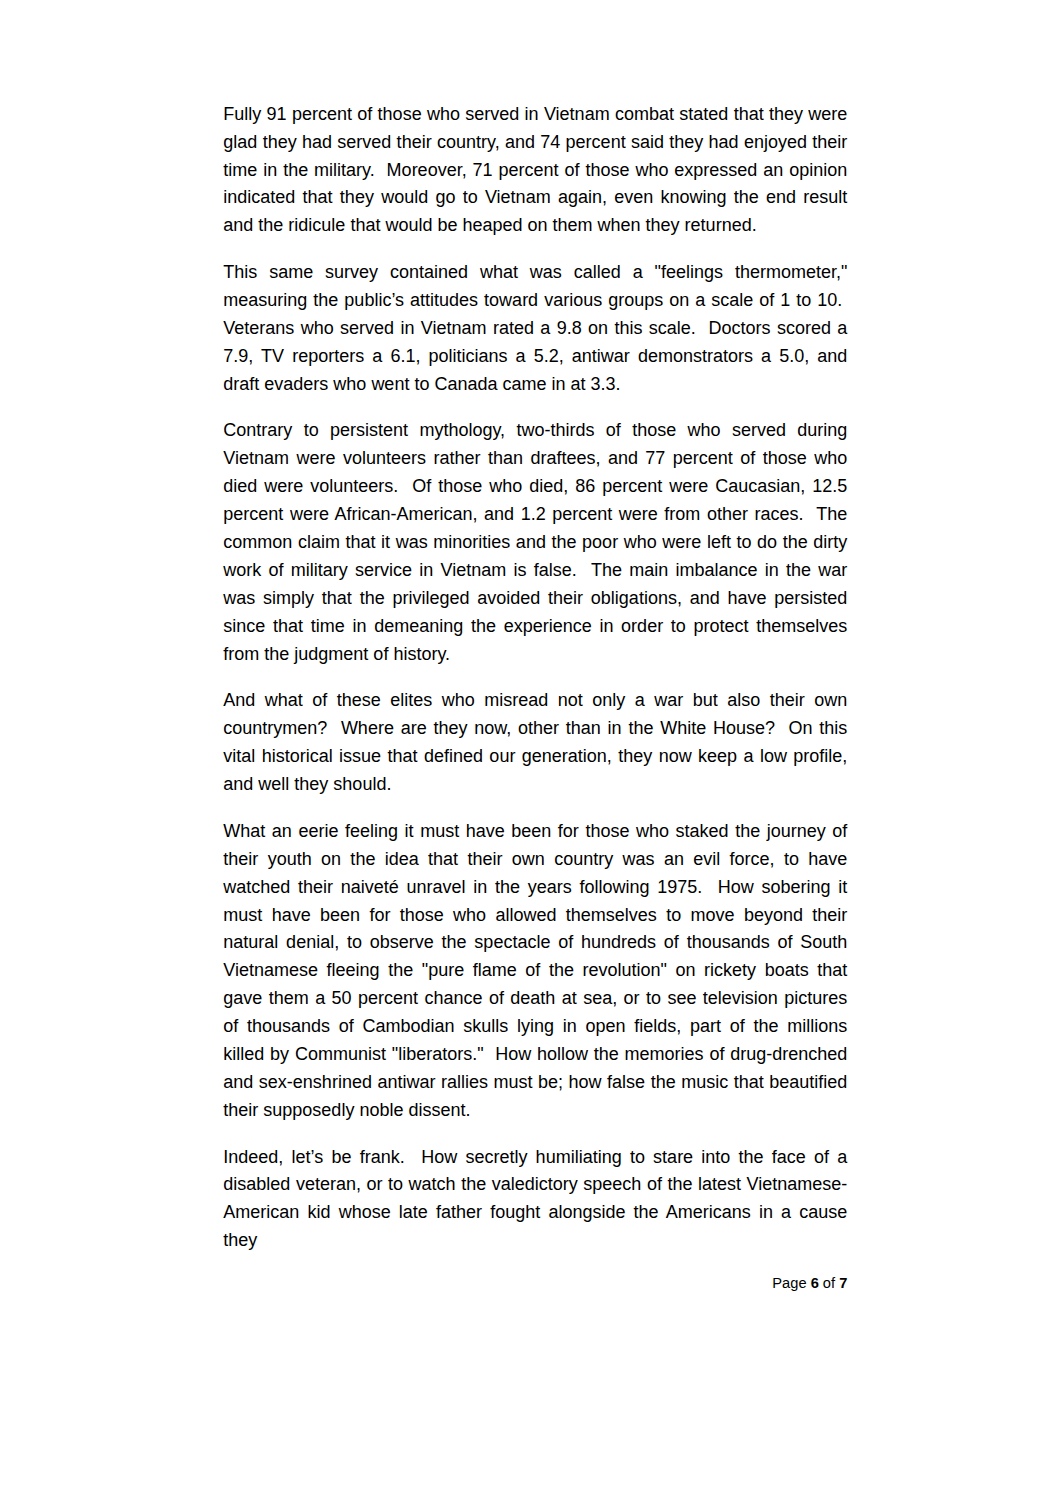Fully 91 percent of those who served in Vietnam combat stated that they were glad they had served their country, and 74 percent said they had enjoyed their time in the military. Moreover, 71 percent of those who expressed an opinion indicated that they would go to Vietnam again, even knowing the end result and the ridicule that would be heaped on them when they returned.
This same survey contained what was called a "feelings thermometer," measuring the public’s attitudes toward various groups on a scale of 1 to 10. Veterans who served in Vietnam rated a 9.8 on this scale. Doctors scored a 7.9, TV reporters a 6.1, politicians a 5.2, antiwar demonstrators a 5.0, and draft evaders who went to Canada came in at 3.3.
Contrary to persistent mythology, two-thirds of those who served during Vietnam were volunteers rather than draftees, and 77 percent of those who died were volunteers. Of those who died, 86 percent were Caucasian, 12.5 percent were African-American, and 1.2 percent were from other races. The common claim that it was minorities and the poor who were left to do the dirty work of military service in Vietnam is false. The main imbalance in the war was simply that the privileged avoided their obligations, and have persisted since that time in demeaning the experience in order to protect themselves from the judgment of history.
And what of these elites who misread not only a war but also their own countrymen? Where are they now, other than in the White House? On this vital historical issue that defined our generation, they now keep a low profile, and well they should.
What an eerie feeling it must have been for those who staked the journey of their youth on the idea that their own country was an evil force, to have watched their naiveté unravel in the years following 1975. How sobering it must have been for those who allowed themselves to move beyond their natural denial, to observe the spectacle of hundreds of thousands of South Vietnamese fleeing the "pure flame of the revolution" on rickety boats that gave them a 50 percent chance of death at sea, or to see television pictures of thousands of Cambodian skulls lying in open fields, part of the millions killed by Communist "liberators." How hollow the memories of drug-drenched and sex-enshrined antiwar rallies must be; how false the music that beautified their supposedly noble dissent.
Indeed, let’s be frank. How secretly humiliating to stare into the face of a disabled veteran, or to watch the valedictory speech of the latest Vietnamese-American kid whose late father fought alongside the Americans in a cause they
Page 6 of 7